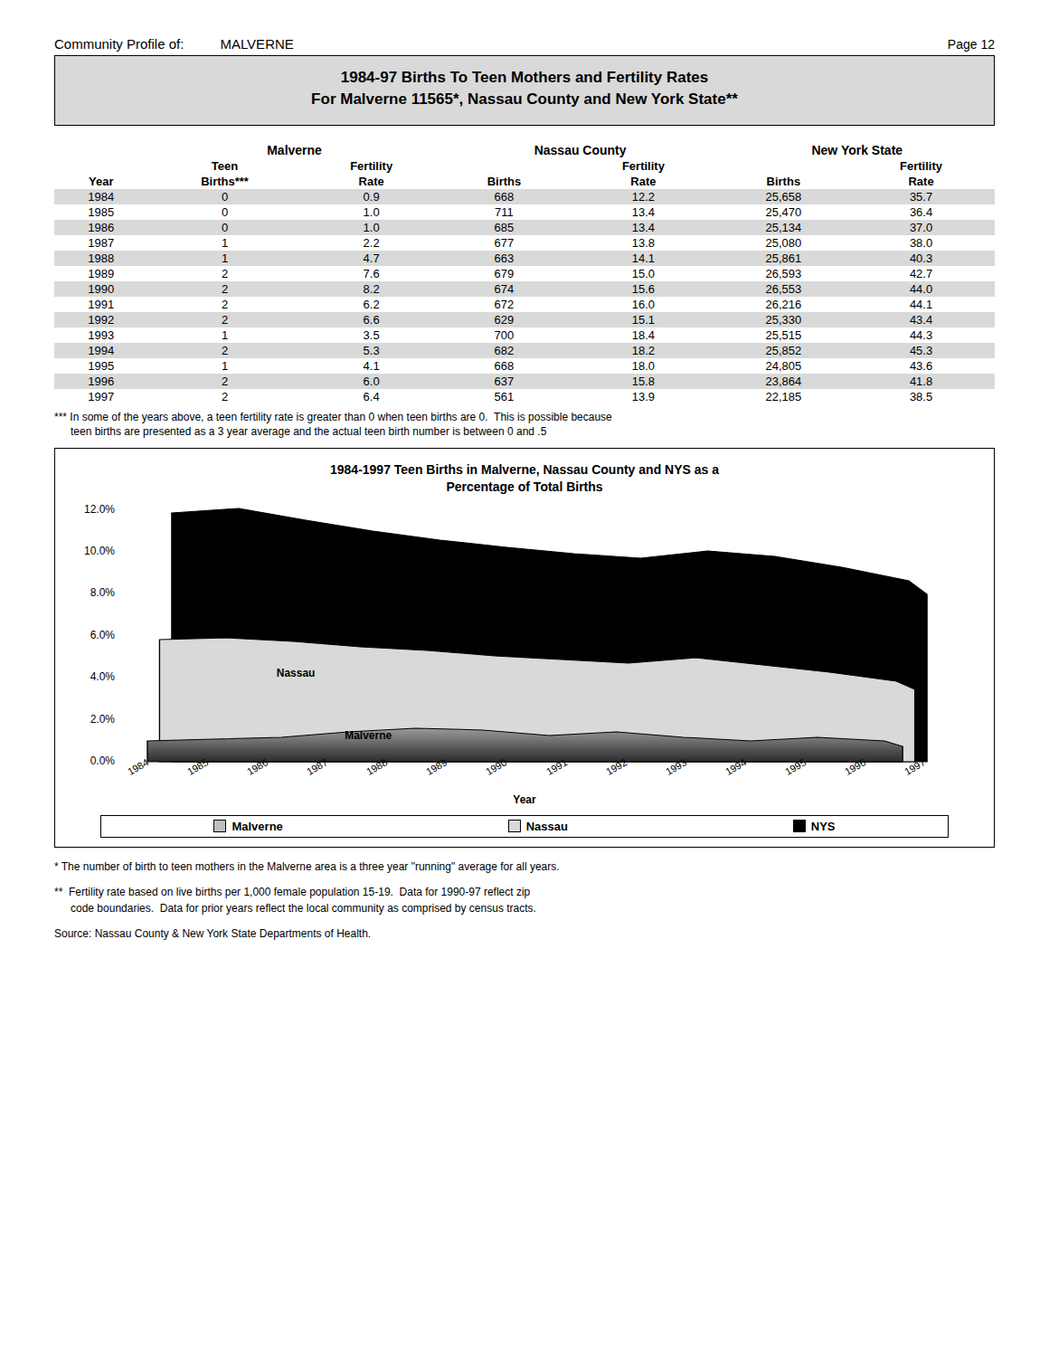Community Profile of:MALVERNE
Page 12
1984-97 Births To Teen Mothers and Fertility Rates
For Malverne 11565*, Nassau County and New York State**
| | Malverne | Nassau County | New York State |
| --- | --- | --- | --- |
| | Teen | Fertility | | Fertility | | Fertility |
| Year | Births*** | Rate | Births | Rate | Births | Rate |
| 1984 | 0 | 0.9 | 668 | 12.2 | 25,658 | 35.7 |
| 1985 | 0 | 1.0 | 711 | 13.4 | 25,470 | 36.4 |
| 1986 | 0 | 1.0 | 685 | 13.4 | 25,134 | 37.0 |
| 1987 | 1 | 2.2 | 677 | 13.8 | 25,080 | 38.0 |
| 1988 | 1 | 4.7 | 663 | 14.1 | 25,861 | 40.3 |
| 1989 | 2 | 7.6 | 679 | 15.0 | 26,593 | 42.7 |
| 1990 | 2 | 8.2 | 674 | 15.6 | 26,553 | 44.0 |
| 1991 | 2 | 6.2 | 672 | 16.0 | 26,216 | 44.1 |
| 1992 | 2 | 6.6 | 629 | 15.1 | 25,330 | 43.4 |
| 1993 | 1 | 3.5 | 700 | 18.4 | 25,515 | 44.3 |
| 1994 | 2 | 5.3 | 682 | 18.2 | 25,852 | 45.3 |
| 1995 | 1 | 4.1 | 668 | 18.0 | 24,805 | 43.6 |
| 1996 | 2 | 6.0 | 637 | 15.8 | 23,864 | 41.8 |
| 1997 | 2 | 6.4 | 561 | 13.9 | 22,185 | 38.5 |
*** In some of the years above, a teen fertility rate is greater than 0 when teen births are 0. This is possible because teen births are presented as a 3 year average and the actual teen birth number is between 0 and .5
1984-1997 Teen Births in Malverne, Nassau County and NYS as a
Percentage of Total Births
12.0% 10.0% 8.0% 6.0% 4.0% 2.0% 0.0%
Nassau
Malverne
1984 1985 1986 1987 1988 1989 1990 1991 1992 1993 1994 1995 1996 1997
Year
Malverne
Nassau
NYS
* The number of birth to teen mothers in the Malverne area is a three year "running" average for all years.
** Fertility rate based on live births per 1,000 female population 15-19. Data for 1990-97 reflect zip code boundaries. Data for prior years reflect the local community as comprised by census tracts.
Source: Nassau County & New York State Departments of Health.